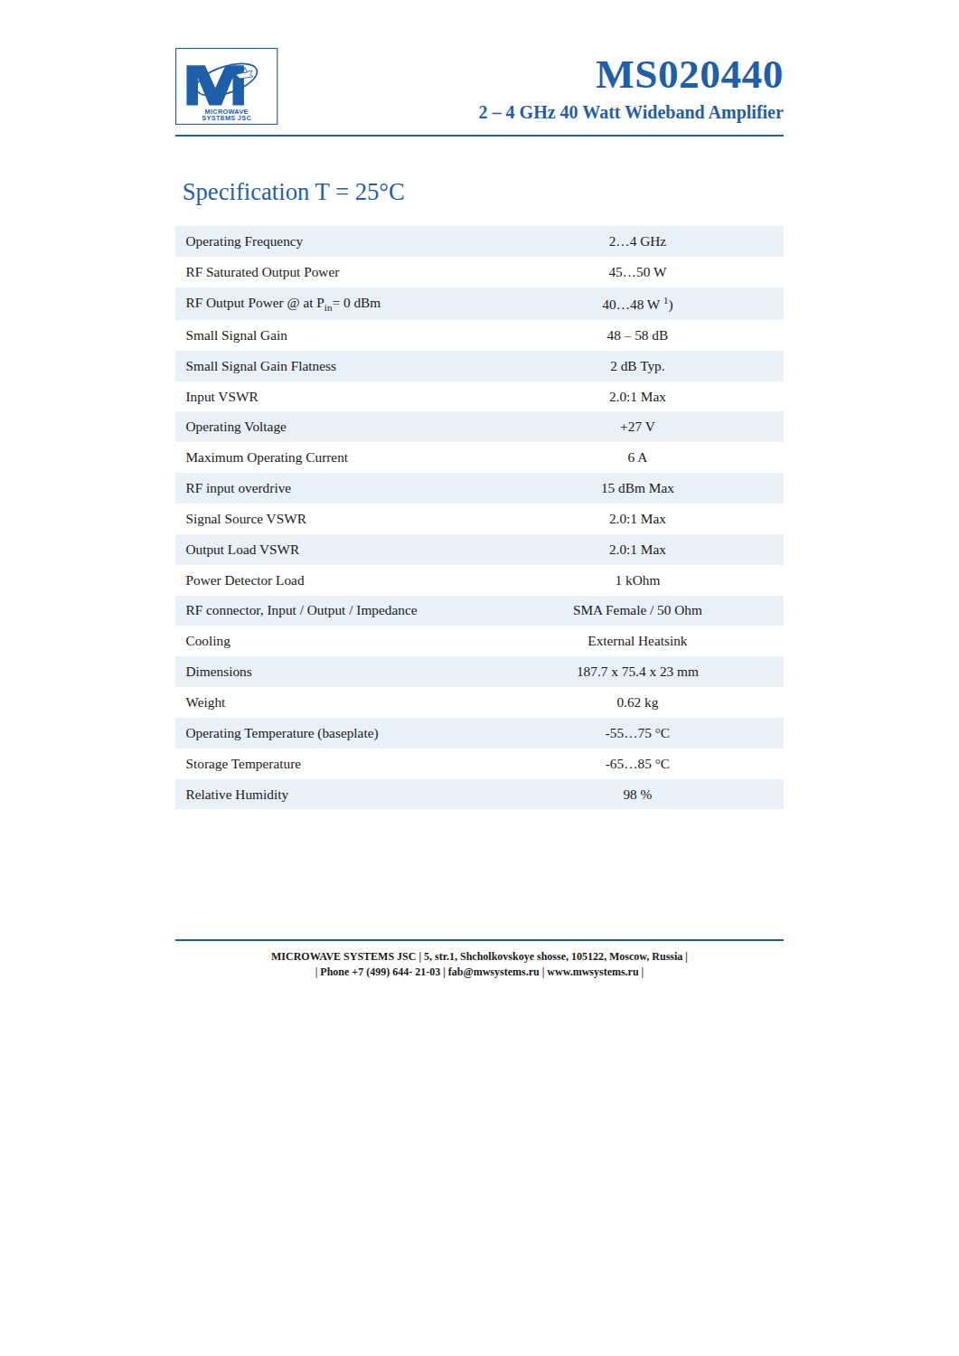MICROWAVE SYSTEMS JSC
MS020440
2 – 4 GHz 40 Watt Wideband Amplifier
Specification T = 25°C
| Operating Frequency | 2…4 GHz |
| RF Saturated Output Power | 45…50 W |
| RF Output Power @ at P in = 0 dBm | 40…48 W 1 ) |
| Small Signal Gain | 48 – 58 dB |
| Small Signal Gain Flatness | 2 dB Typ. |
| Input VSWR | 2.0:1 Max |
| Operating Voltage | +27 V |
| Maximum Operating Current | 6 A |
| RF input overdrive | 15 dBm Max |
| Signal Source VSWR | 2.0:1 Max |
| Output Load VSWR | 2.0:1 Max |
| Power Detector Load | 1 kOhm |
| RF connector, Input / Output / Impedance | SMA Female / 50 Ohm |
| Cooling | External Heatsink |
| Dimensions | 187.7 x 75.4 x 23 mm |
| Weight | 0.62 kg |
| Operating Temperature (baseplate) | -55…75 °C |
| Storage Temperature | -65…85 °C |
| Relative Humidity | 98 % |
MICROWAVE SYSTEMS JSC | 5, str.1, Shcholkovskoye shosse, 105122, Moscow, Russia |
| Phone +7 (499) 644- 21-03 | fab@mwsystems.ru | www.mwsystems.ru |